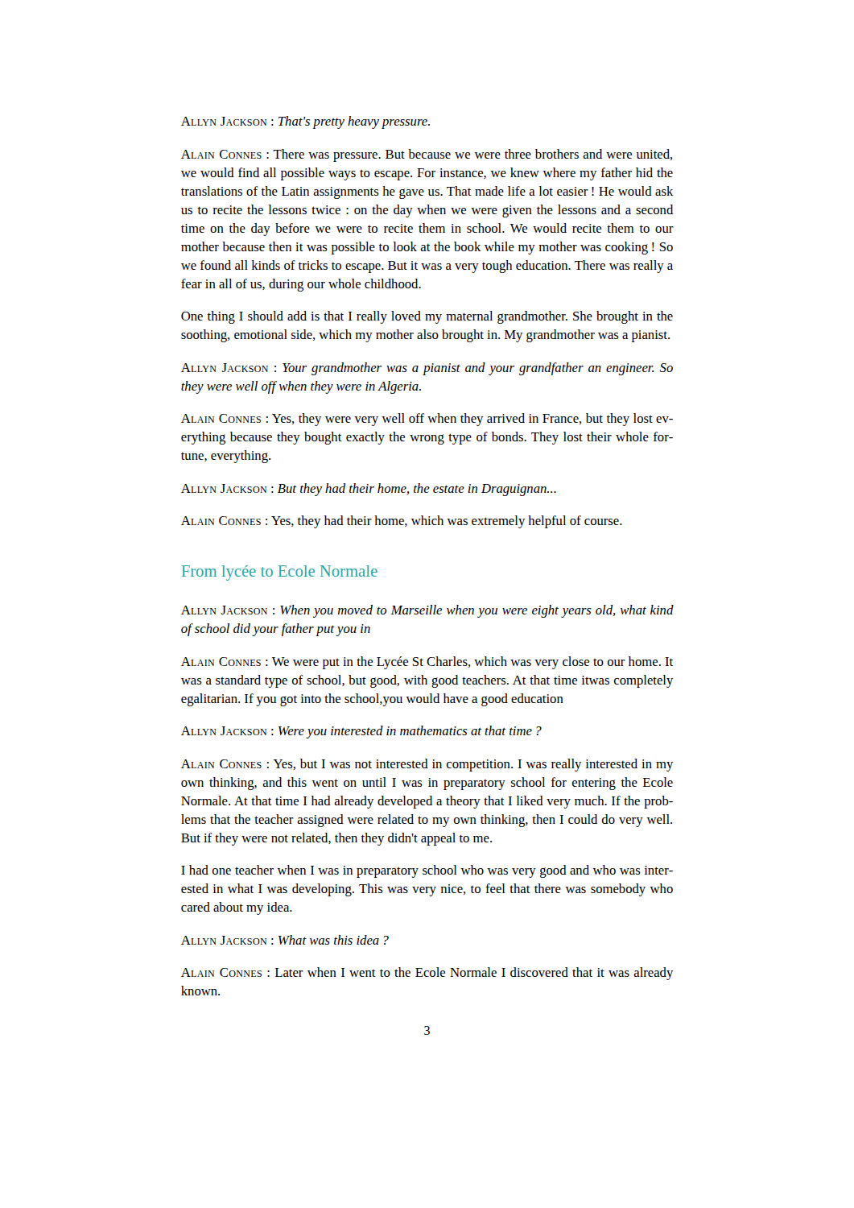Allyn Jackson : That's pretty heavy pressure.
Alain Connes : There was pressure. But because we were three brothers and were united, we would find all possible ways to escape. For instance, we knew where my father hid the translations of the Latin assignments he gave us. That made life a lot easier ! He would ask us to recite the lessons twice : on the day when we were given the lessons and a second time on the day before we were to recite them in school. We would recite them to our mother because then it was possible to look at the book while my mother was cooking ! So we found all kinds of tricks to escape. But it was a very tough education. There was really a fear in all of us, during our whole childhood.
One thing I should add is that I really loved my maternal grandmother. She brought in the soothing, emotional side, which my mother also brought in. My grandmother was a pianist.
Allyn Jackson : Your grandmother was a pianist and your grandfather an engineer. So they were well off when they were in Algeria.
Alain Connes : Yes, they were very well off when they arrived in France, but they lost everything because they bought exactly the wrong type of bonds. They lost their whole fortune, everything.
Allyn Jackson : But they had their home, the estate in Draguignan...
Alain Connes : Yes, they had their home, which was extremely helpful of course.
From lycée to Ecole Normale
Allyn Jackson : When you moved to Marseille when you were eight years old, what kind of school did your father put you in
Alain Connes : We were put in the Lycée St Charles, which was very close to our home. It was a standard type of school, but good, with good teachers. At that time itwas completely egalitarian. If you got into the school,you would have a good education
Allyn Jackson : Were you interested in mathematics at that time ?
Alain Connes : Yes, but I was not interested in competition. I was really interested in my own thinking, and this went on until I was in preparatory school for entering the Ecole Normale. At that time I had already developed a theory that I liked very much. If the problems that the teacher assigned were related to my own thinking, then I could do very well. But if they were not related, then they didn't appeal to me.
I had one teacher when I was in preparatory school who was very good and who was interested in what I was developing. This was very nice, to feel that there was somebody who cared about my idea.
Allyn Jackson : What was this idea ?
Alain Connes : Later when I went to the Ecole Normale I discovered that it was already known.
3